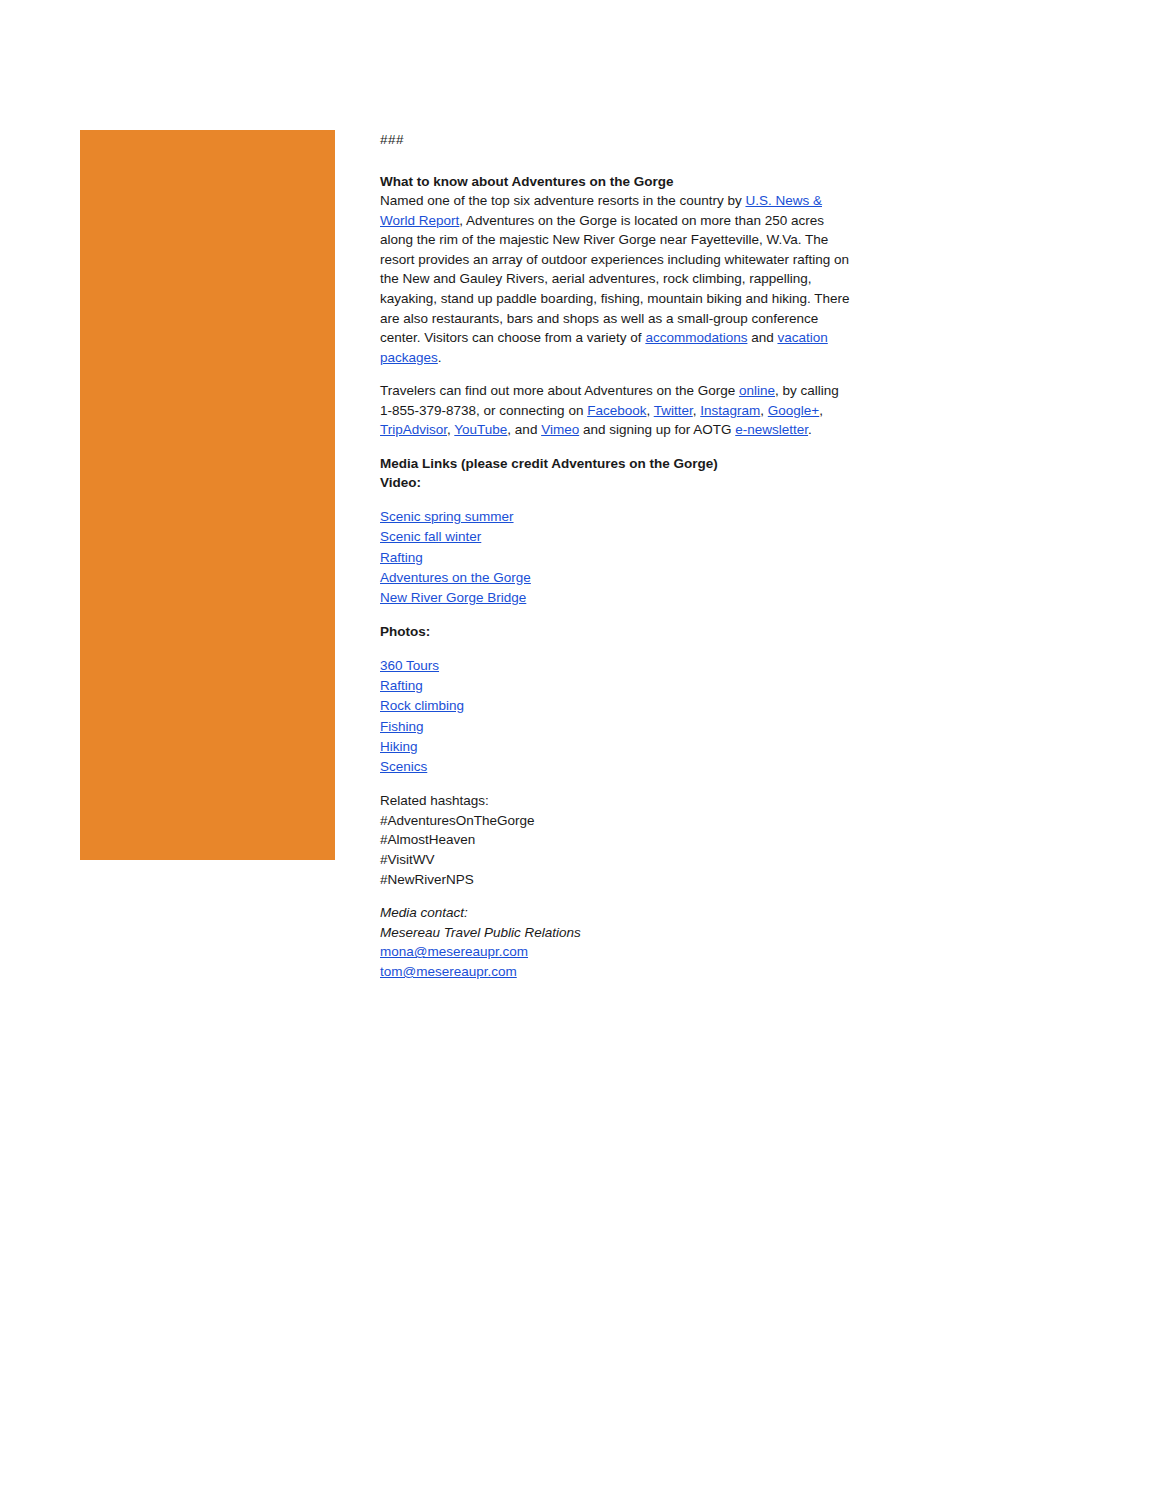###
What to know about Adventures on the Gorge
Named one of the top six adventure resorts in the country by U.S. News & World Report, Adventures on the Gorge is located on more than 250 acres along the rim of the majestic New River Gorge near Fayetteville, W.Va. The resort provides an array of outdoor experiences including whitewater rafting on the New and Gauley Rivers, aerial adventures, rock climbing, rappelling, kayaking, stand up paddle boarding, fishing, mountain biking and hiking. There are also restaurants, bars and shops as well as a small-group conference center. Visitors can choose from a variety of accommodations and vacation packages.
Travelers can find out more about Adventures on the Gorge online, by calling 1-855-379-8738, or connecting on Facebook, Twitter, Instagram, Google+, TripAdvisor, YouTube, and Vimeo and signing up for AOTG e-newsletter.
Media Links (please credit Adventures on the Gorge)
Video:
Scenic spring summer Scenic fall winter Rafting Adventures on the Gorge New River Gorge Bridge
Photos:
360 Tours Rafting Rock climbing Fishing Hiking Scenics
Related hashtags:
#AdventuresOnTheGorge #AlmostHeaven #VisitWV #NewRiverNPS
Media contact:
Mesereau Travel Public Relations
mona@mesereaupr.com
tom@mesereaupr.com